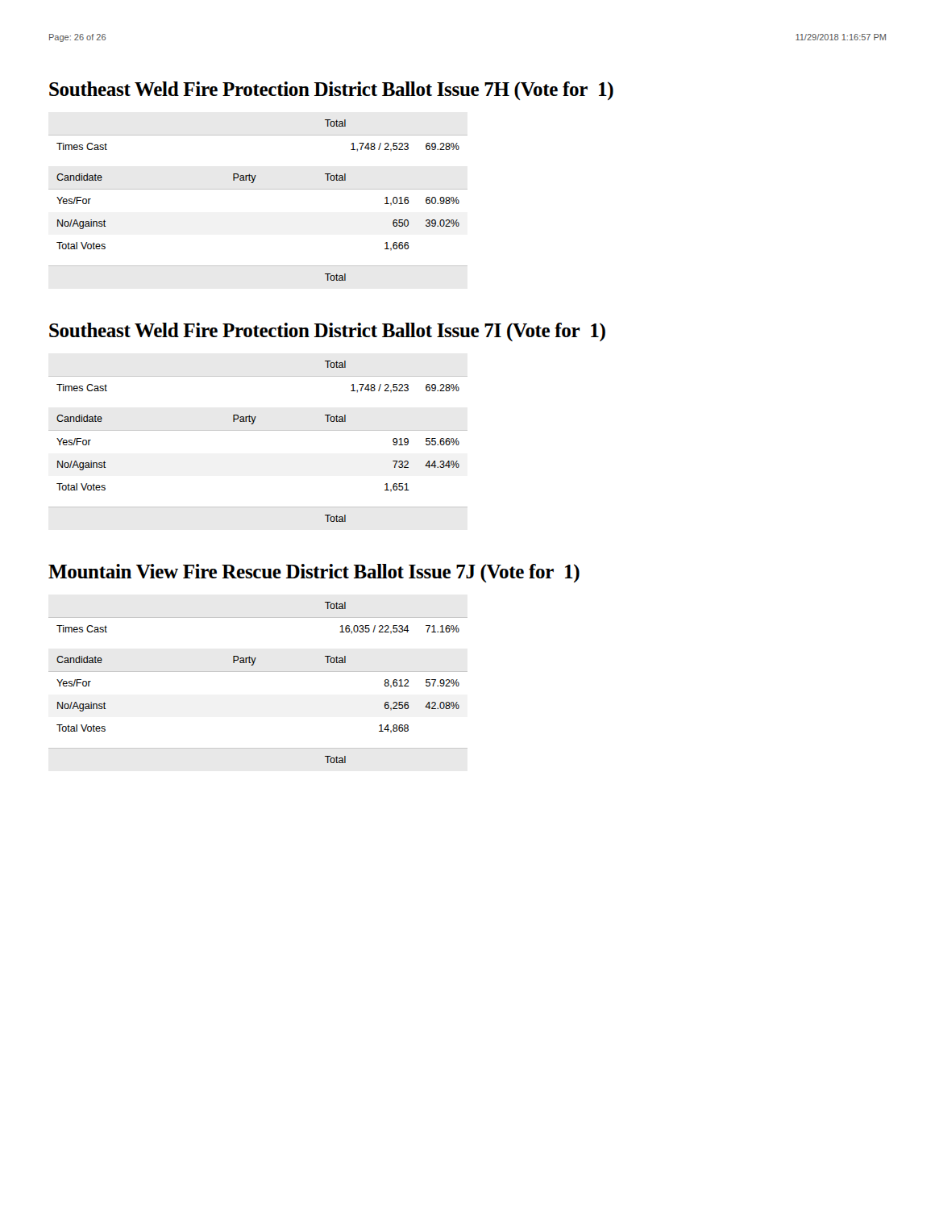Page: 26 of 26 11/29/2018 1:16:57 PM
Southeast Weld Fire Protection District Ballot Issue 7H (Vote for 1)
| | | Total | |
| Times Cast | | 1,748 / 2,523 | 69.28% |
| Candidate | Party | Total | |
| Yes/For | | 1,016 | 60.98% |
| No/Against | | 650 | 39.02% |
| Total Votes | | 1,666 | |
| | | Total | |
Southeast Weld Fire Protection District Ballot Issue 7I (Vote for 1)
| | | Total | |
| Times Cast | | 1,748 / 2,523 | 69.28% |
| Candidate | Party | Total | |
| Yes/For | | 919 | 55.66% |
| No/Against | | 732 | 44.34% |
| Total Votes | | 1,651 | |
| | | Total | |
Mountain View Fire Rescue District Ballot Issue 7J (Vote for 1)
| | | Total | |
| Times Cast | | 16,035 / 22,534 | 71.16% |
| Candidate | Party | Total | |
| Yes/For | | 8,612 | 57.92% |
| No/Against | | 6,256 | 42.08% |
| Total Votes | | 14,868 | |
| | | Total | |